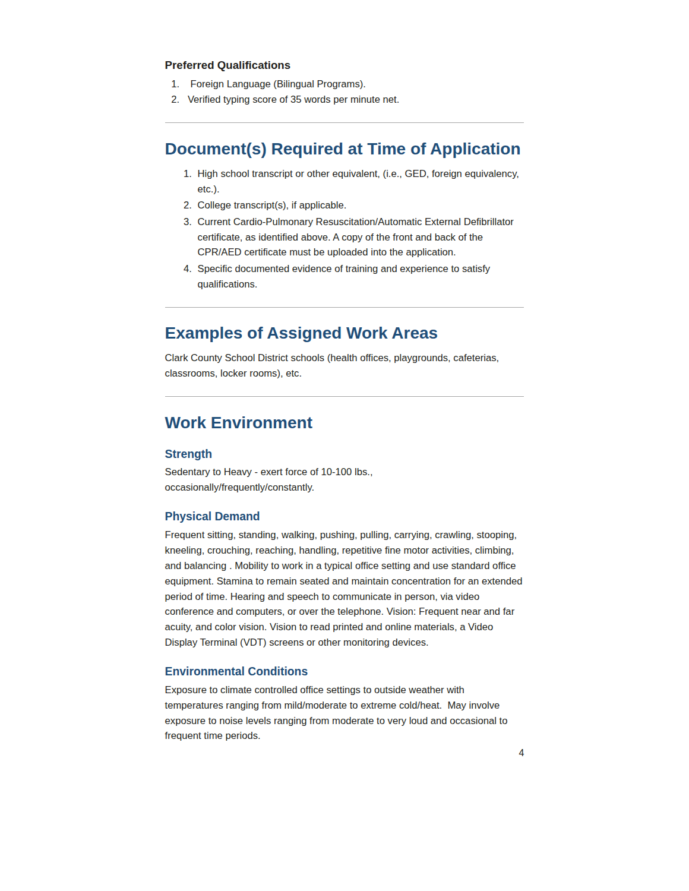Preferred Qualifications
Foreign Language (Bilingual Programs).
Verified typing score of 35 words per minute net.
Document(s) Required at Time of Application
High school transcript or other equivalent, (i.e., GED, foreign equivalency, etc.).
College transcript(s), if applicable.
Current Cardio-Pulmonary Resuscitation/Automatic External Defibrillator certificate, as identified above. A copy of the front and back of the CPR/AED certificate must be uploaded into the application.
Specific documented evidence of training and experience to satisfy qualifications.
Examples of Assigned Work Areas
Clark County School District schools (health offices, playgrounds, cafeterias, classrooms, locker rooms), etc.
Work Environment
Strength
Sedentary to Heavy - exert force of 10-100 lbs., occasionally/frequently/constantly.
Physical Demand
Frequent sitting, standing, walking, pushing, pulling, carrying, crawling, stooping, kneeling, crouching, reaching, handling, repetitive fine motor activities, climbing, and balancing . Mobility to work in a typical office setting and use standard office equipment. Stamina to remain seated and maintain concentration for an extended period of time. Hearing and speech to communicate in person, via video conference and computers, or over the telephone. Vision: Frequent near and far acuity, and color vision. Vision to read printed and online materials, a Video Display Terminal (VDT) screens or other monitoring devices.
Environmental Conditions
Exposure to climate controlled office settings to outside weather with temperatures ranging from mild/moderate to extreme cold/heat. May involve exposure to noise levels ranging from moderate to very loud and occasional to frequent time periods.
4